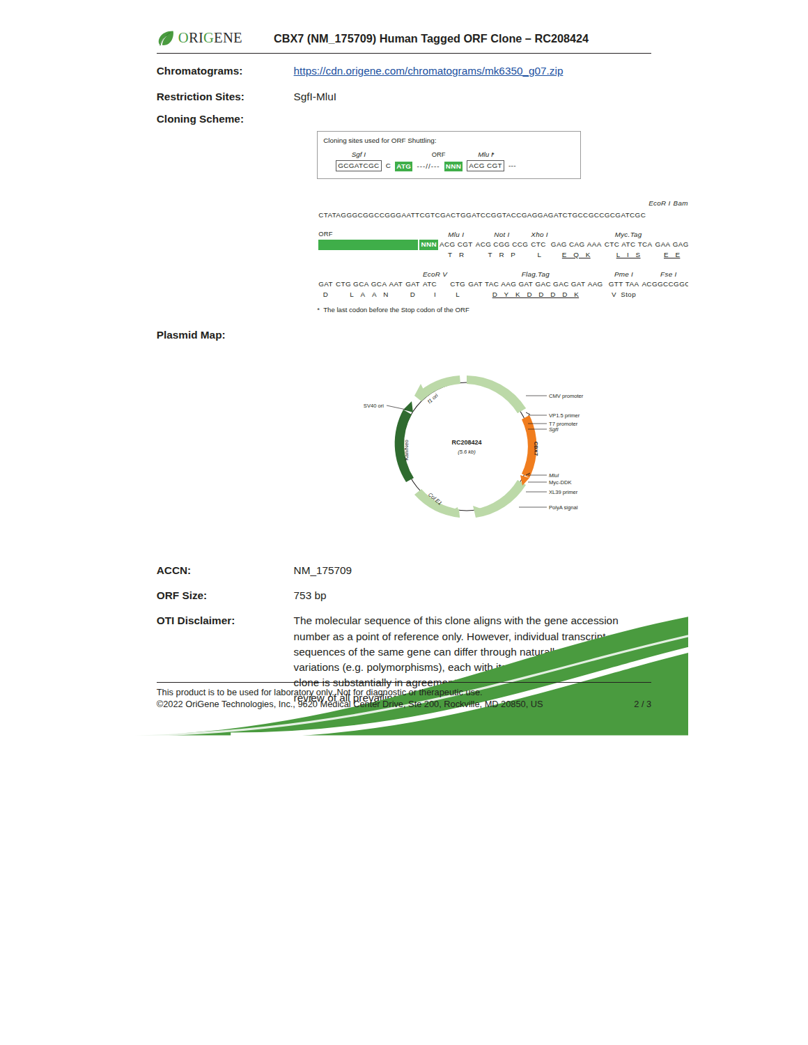ORI GENE
CBX7 (NM_175709) Human Tagged ORF Clone – RC208424
Chromatograms:
https://cdn.origene.com/chromatograms/mk6350_g07.zip
Restriction Sites:
SgfI-MluI
Cloning Scheme:
Cloning sites used for ORF Shuttling:
Sgf I
GCGATCGC
C
ATG
ORF
---//---
NNN
Mlu I
ACG CGT
---
ORF
*
| | EcoR I | BamH I Kpn I | RBS | Kozac Consensus | Sgf I | |
| CTATAGGGCGGCCGGGAATTCGTCGACTGGATCCGGTACCGAGGAGATCTGCCGCCGCGATCGC | | C ATG |
| ORF | | Mlu I | Not I | Xho I | | Myc.Tag | |
| | NNN | ACG CGT | ACG CGG CCG | CTC | GAG CAG AAA | CTC ATC TCA | GAA GAG |
| | | T R | T R P | L | E Q K | L I S | E E |
| | | | EcoR V | | Flag.Tag | | Pme I | Fse I |
| GAT | CTG GCA GCA AAT | GAT | ATC | CTG | GAT TAC AAG GAT GAC GAC GAT AAG | | GTT TAA | ACGGCCGGCC |
| D | L A A N | D | I | L | D Y K D D D D K | | V Stop | |
* The last codon before the Stop codon of the ORF
Plasmid Map:
RC208424 (5.6 kb) CBX7 f1 ori Kan/Neo Col E1 CMV promoter VP1.5 primer T7 promoter SgfI MluI Myc-DDK XL39 primer PolyA signal SV40 ori
ACCN:
NM_175709
ORF Size:
753 bp
OTI Disclaimer:
The molecular sequence of this clone aligns with the gene accession number as a point of reference only. However, individual transcript sequences of the same gene can differ through naturally occurring variations (e.g. polymorphisms), each with its own valid existence. This clone is substantially in agreement with the reference, but a complete review of all prevailing variants is recommended prior to use. More info
This product is to be used for laboratory only. Not for diagnostic or therapeutic use.
©2022 OriGene Technologies, Inc., 9620 Medical Center Drive, Ste 200, Rockville, MD 20850, US 2 / 3